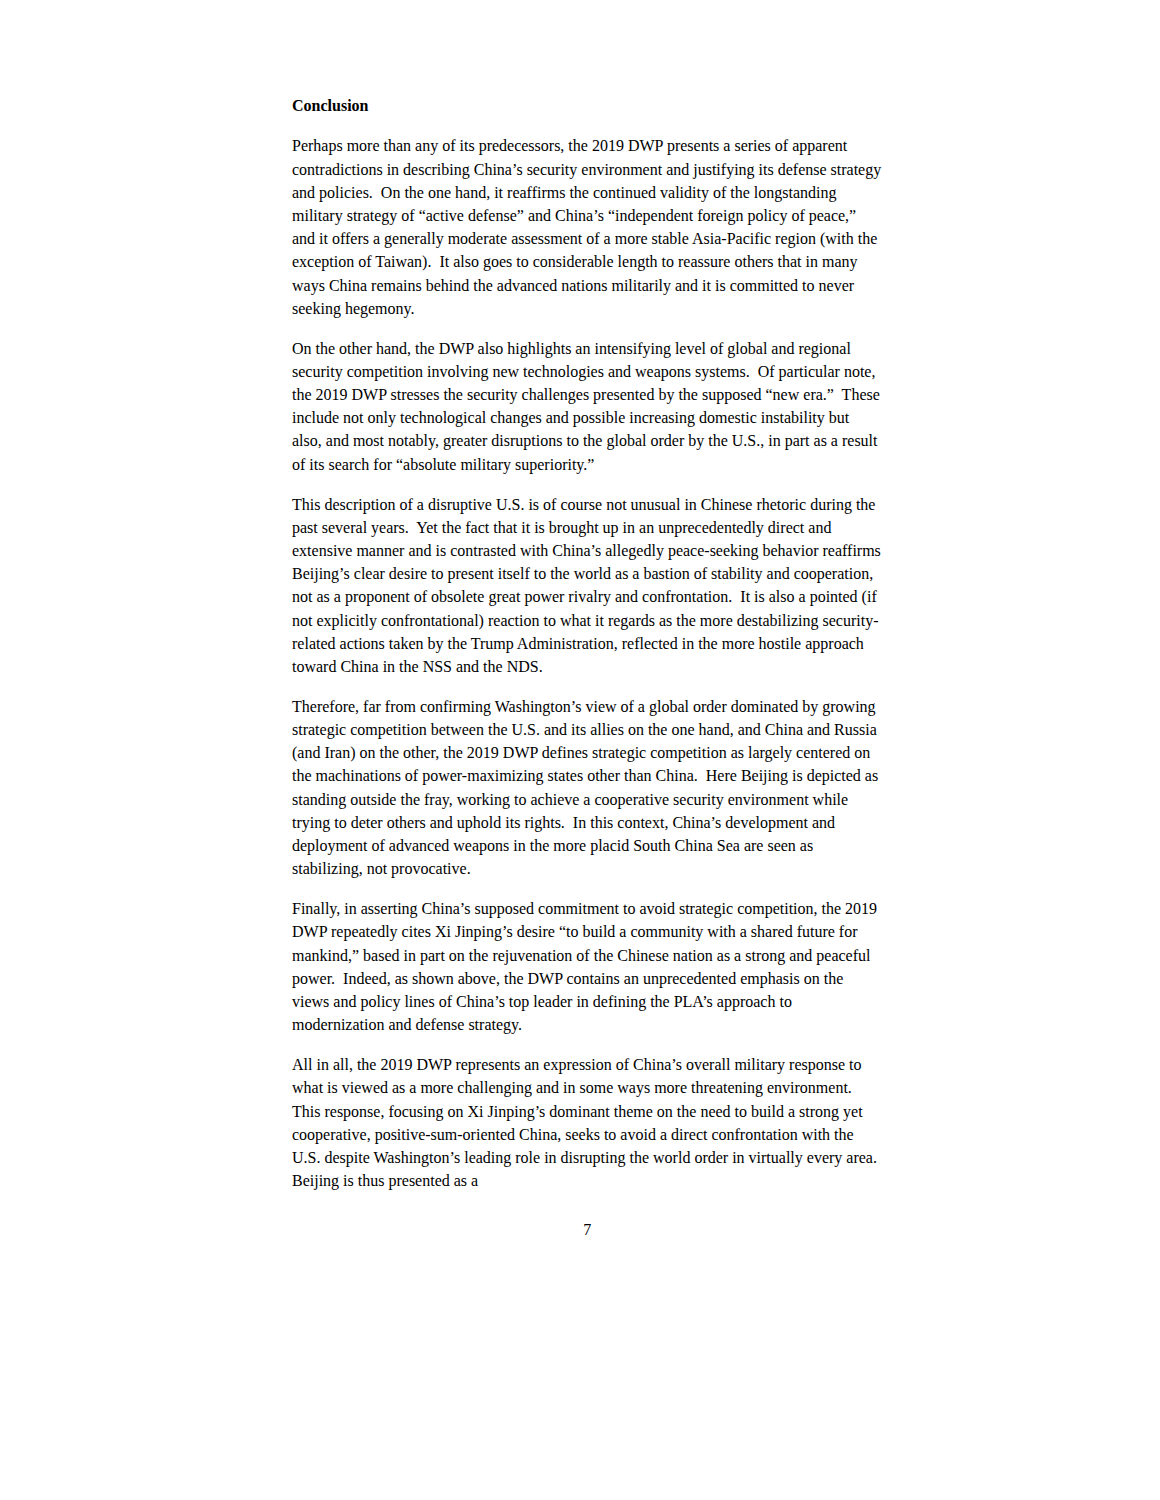Conclusion
Perhaps more than any of its predecessors, the 2019 DWP presents a series of apparent contradictions in describing China’s security environment and justifying its defense strategy and policies. On the one hand, it reaffirms the continued validity of the longstanding military strategy of “active defense” and China’s “independent foreign policy of peace,” and it offers a generally moderate assessment of a more stable Asia-Pacific region (with the exception of Taiwan). It also goes to considerable length to reassure others that in many ways China remains behind the advanced nations militarily and it is committed to never seeking hegemony.
On the other hand, the DWP also highlights an intensifying level of global and regional security competition involving new technologies and weapons systems. Of particular note, the 2019 DWP stresses the security challenges presented by the supposed “new era.” These include not only technological changes and possible increasing domestic instability but also, and most notably, greater disruptions to the global order by the U.S., in part as a result of its search for “absolute military superiority.”
This description of a disruptive U.S. is of course not unusual in Chinese rhetoric during the past several years. Yet the fact that it is brought up in an unprecedentedly direct and extensive manner and is contrasted with China’s allegedly peace-seeking behavior reaffirms Beijing’s clear desire to present itself to the world as a bastion of stability and cooperation, not as a proponent of obsolete great power rivalry and confrontation. It is also a pointed (if not explicitly confrontational) reaction to what it regards as the more destabilizing security-related actions taken by the Trump Administration, reflected in the more hostile approach toward China in the NSS and the NDS.
Therefore, far from confirming Washington’s view of a global order dominated by growing strategic competition between the U.S. and its allies on the one hand, and China and Russia (and Iran) on the other, the 2019 DWP defines strategic competition as largely centered on the machinations of power-maximizing states other than China. Here Beijing is depicted as standing outside the fray, working to achieve a cooperative security environment while trying to deter others and uphold its rights. In this context, China’s development and deployment of advanced weapons in the more placid South China Sea are seen as stabilizing, not provocative.
Finally, in asserting China’s supposed commitment to avoid strategic competition, the 2019 DWP repeatedly cites Xi Jinping’s desire “to build a community with a shared future for mankind,” based in part on the rejuvenation of the Chinese nation as a strong and peaceful power. Indeed, as shown above, the DWP contains an unprecedented emphasis on the views and policy lines of China’s top leader in defining the PLA’s approach to modernization and defense strategy.
All in all, the 2019 DWP represents an expression of China’s overall military response to what is viewed as a more challenging and in some ways more threatening environment. This response, focusing on Xi Jinping’s dominant theme on the need to build a strong yet cooperative, positive-sum-oriented China, seeks to avoid a direct confrontation with the U.S. despite Washington’s leading role in disrupting the world order in virtually every area. Beijing is thus presented as a
7